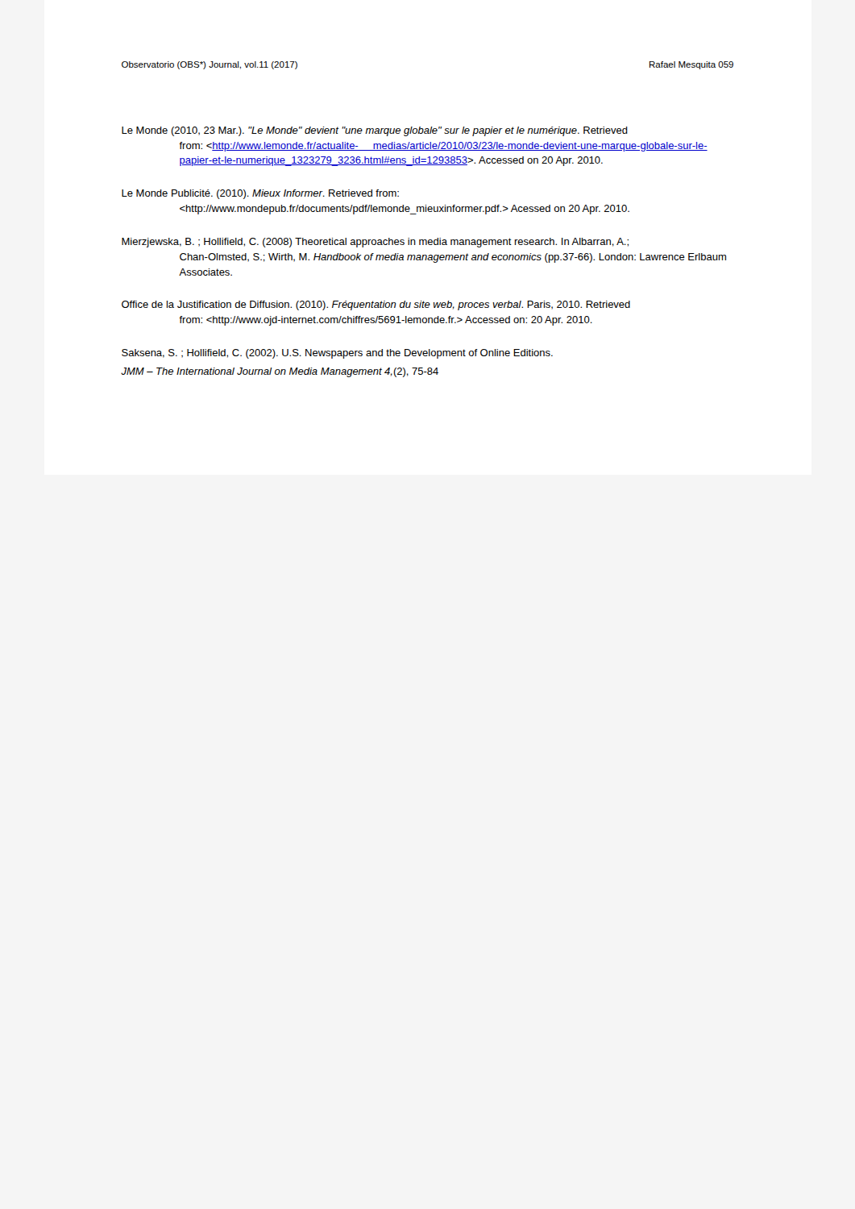Observatorio (OBS*) Journal, vol.11 (2017) Rafael Mesquita 059
Le Monde (2010, 23 Mar.). "Le Monde" devient "une marque globale" sur le papier et le numérique. Retrieved from: <http://www.lemonde.fr/actualite- medias/article/2010/03/23/le-monde-devient-une-marque-globale-sur-le-papier-et-le-numerique_1323279_3236.html#ens_id=1293853>. Accessed on 20 Apr. 2010.
Le Monde Publicité. (2010). Mieux Informer. Retrieved from: <http://www.mondepub.fr/documents/pdf/lemonde_mieuxinformer.pdf.> Acessed on 20 Apr. 2010.
Mierzjewska, B. ; Hollifield, C. (2008) Theoretical approaches in media management research. In Albarran, A.; Chan-Olmsted, S.; Wirth, M. Handbook of media management and economics (pp.37-66). London: Lawrence Erlbaum Associates.
Office de la Justification de Diffusion. (2010). Fréquentation du site web, proces verbal. Paris, 2010. Retrieved from: <http://www.ojd-internet.com/chiffres/5691-lemonde.fr.> Accessed on: 20 Apr. 2010.
Saksena, S. ; Hollifield, C. (2002). U.S. Newspapers and the Development of Online Editions.
JMM – The International Journal on Media Management 4,(2), 75-84